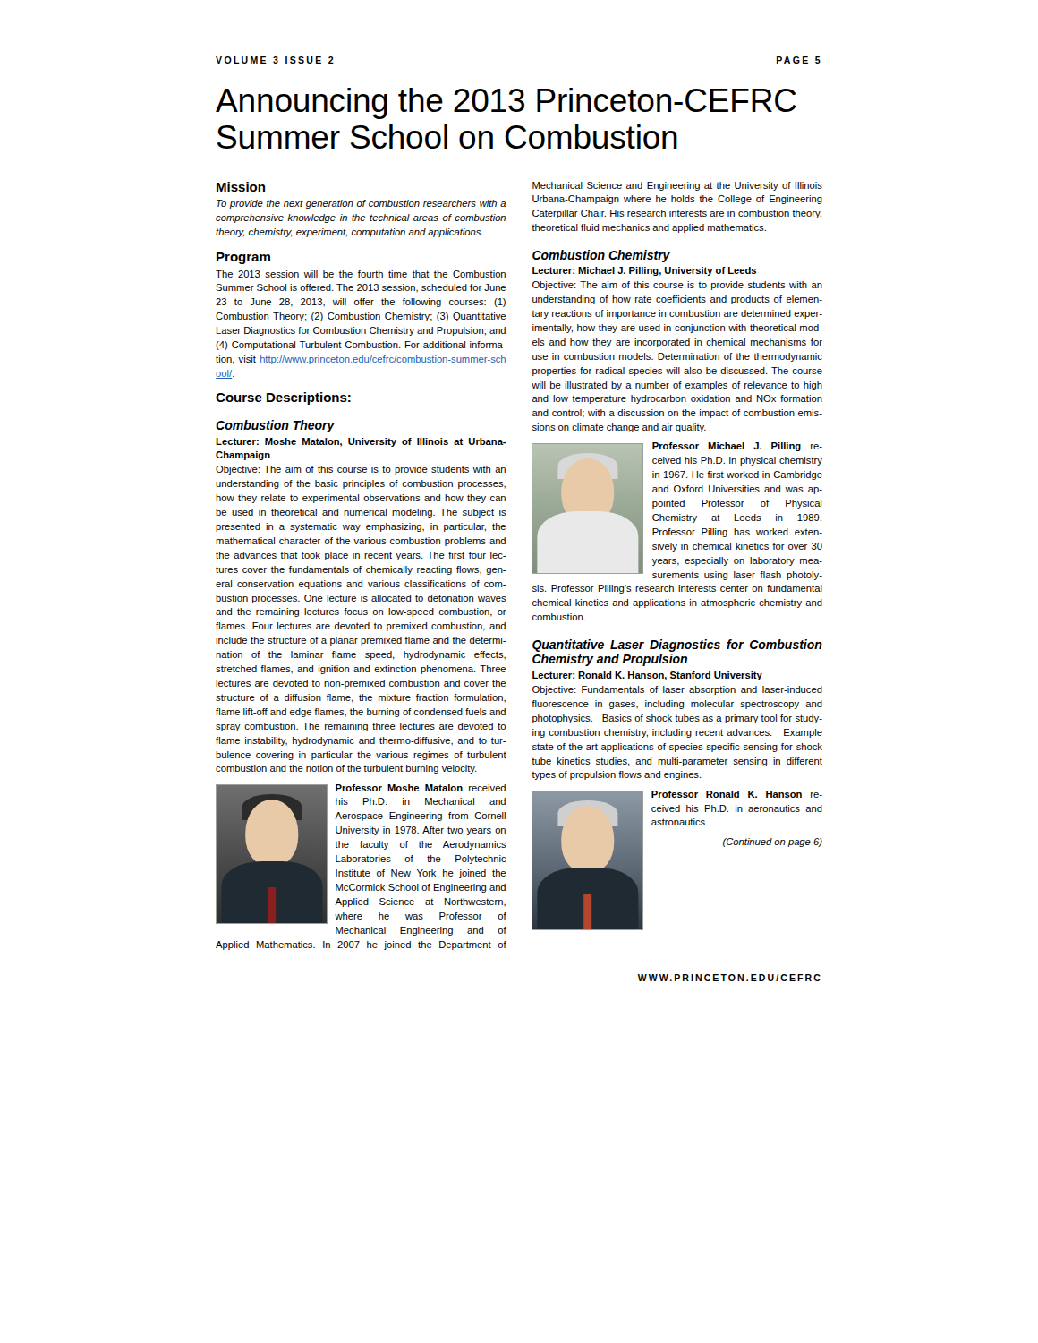VOLUME 3 ISSUE 2 PAGE 5
Announcing the 2013 Princeton-CEFRC Summer School on Combustion
Mission
To provide the next generation of combustion researchers with a comprehensive knowledge in the technical areas of combustion theory, chemistry, experiment, computation and applications.
Program
The 2013 session will be the fourth time that the Combustion Summer School is offered. The 2013 session, scheduled for June 23 to June 28, 2013, will offer the following courses: (1) Combustion Theory; (2) Combustion Chemistry; (3) Quantitative Laser Diagnostics for Combustion Chemistry and Propulsion; and (4) Computational Turbulent Combustion. For additional information, visit http://www.princeton.edu/cefrc/combustion-summer-school/.
Course Descriptions:
Combustion Theory
Lecturer: Moshe Matalon, University of Illinois at Urbana-Champaign
Objective: The aim of this course is to provide students with an understanding of the basic principles of combustion processes, how they relate to experimental observations and how they can be used in theoretical and numerical modeling. The subject is presented in a systematic way emphasizing, in particular, the mathematical character of the various combustion problems and the advances that took place in recent years. The first four lectures cover the fundamentals of chemically reacting flows, general conservation equations and various classifications of combustion processes. One lecture is allocated to detonation waves and the remaining lectures focus on low-speed combustion, or flames. Four lectures are devoted to premixed combustion, and include the structure of a planar premixed flame and the determination of the laminar flame speed, hydrodynamic effects, stretched flames, and ignition and extinction phenomena. Three lectures are devoted to non-premixed combustion and cover the structure of a diffusion flame, the mixture fraction formulation, flame lift-off and edge flames, the burning of condensed fuels and spray combustion. The remaining three lectures are devoted to flame instability, hydrodynamic and thermo-diffusive, and to turbulence covering in particular the various regimes of turbulent combustion and the notion of the turbulent burning velocity.
Professor Moshe Matalon received his Ph.D. in Mechanical and Aerospace Engineering from Cornell University in 1978. After two years on the faculty of the Aerodynamics Laboratories of the Polytechnic Institute of New York he joined the McCormick School of Engineering and Applied Science at Northwestern, where he was Professor of Mechanical Engineering and of Applied Mathematics. In 2007 he joined the Department of Mechanical Science and Engineering at the University of Illinois Urbana-Champaign where he holds the College of Engineering Caterpillar Chair. His research interests are in combustion theory, theoretical fluid mechanics and applied mathematics.
Combustion Chemistry
Lecturer: Michael J. Pilling, University of Leeds
Objective: The aim of this course is to provide students with an understanding of how rate coefficients and products of elementary reactions of importance in combustion are determined experimentally, how they are used in conjunction with theoretical models and how they are incorporated in chemical mechanisms for use in combustion models. Determination of the thermodynamic properties for radical species will also be discussed. The course will be illustrated by a number of examples of relevance to high and low temperature hydrocarbon oxidation and NOx formation and control; with a discussion on the impact of combustion emissions on climate change and air quality.
Professor Michael J. Pilling received his Ph.D. in physical chemistry in 1967. He first worked in Cambridge and Oxford Universities and was appointed Professor of Physical Chemistry at Leeds in 1989. Professor Pilling has worked extensively in chemical kinetics for over 30 years, especially on laboratory measurements using laser flash photolysis. Professor Pilling's research interests center on fundamental chemical kinetics and applications in atmospheric chemistry and combustion.
Quantitative Laser Diagnostics for Combustion Chemistry and Propulsion
Lecturer: Ronald K. Hanson, Stanford University
Objective: Fundamentals of laser absorption and laser-induced fluorescence in gases, including molecular spectroscopy and photophysics. Basics of shock tubes as a primary tool for studying combustion chemistry, including recent advances. Example state-of-the-art applications of species-specific sensing for shock tube kinetics studies, and multi-parameter sensing in different types of propulsion flows and engines.
Professor Ronald K. Hanson received his Ph.D. in aeronautics and astronautics
(Continued on page 6)
WWW.PRINCETON.EDU/CEFRC